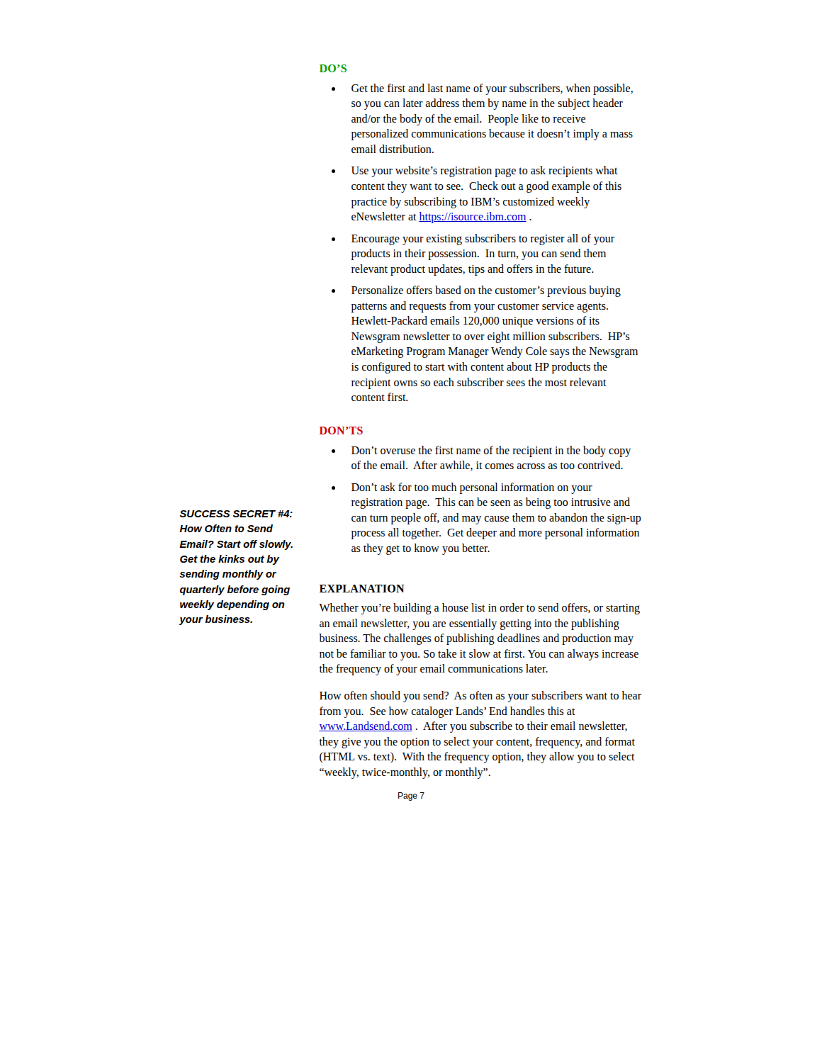SUCCESS SECRET #4: How Often to Send Email? Start off slowly. Get the kinks out by sending monthly or quarterly before going weekly depending on your business.
DO’S
Get the first and last name of your subscribers, when possible, so you can later address them by name in the subject header and/or the body of the email. People like to receive personalized communications because it doesn’t imply a mass email distribution.
Use your website’s registration page to ask recipients what content they want to see. Check out a good example of this practice by subscribing to IBM’s customized weekly eNewsletter at https://isource.ibm.com .
Encourage your existing subscribers to register all of your products in their possession. In turn, you can send them relevant product updates, tips and offers in the future.
Personalize offers based on the customer’s previous buying patterns and requests from your customer service agents. Hewlett-Packard emails 120,000 unique versions of its Newsgram newsletter to over eight million subscribers. HP’s eMarketing Program Manager Wendy Cole says the Newsgram is configured to start with content about HP products the recipient owns so each subscriber sees the most relevant content first.
DON’TS
Don’t overuse the first name of the recipient in the body copy of the email. After awhile, it comes across as too contrived.
Don’t ask for too much personal information on your registration page. This can be seen as being too intrusive and can turn people off, and may cause them to abandon the sign-up process all together. Get deeper and more personal information as they get to know you better.
EXPLANATION
Whether you’re building a house list in order to send offers, or starting an email newsletter, you are essentially getting into the publishing business. The challenges of publishing deadlines and production may not be familiar to you. So take it slow at first. You can always increase the frequency of your email communications later.
How often should you send? As often as your subscribers want to hear from you. See how cataloger Lands’ End handles this at www.Landsend.com . After you subscribe to their email newsletter, they give you the option to select your content, frequency, and format (HTML vs. text). With the frequency option, they allow you to select “weekly, twice-monthly, or monthly”.
Page 7